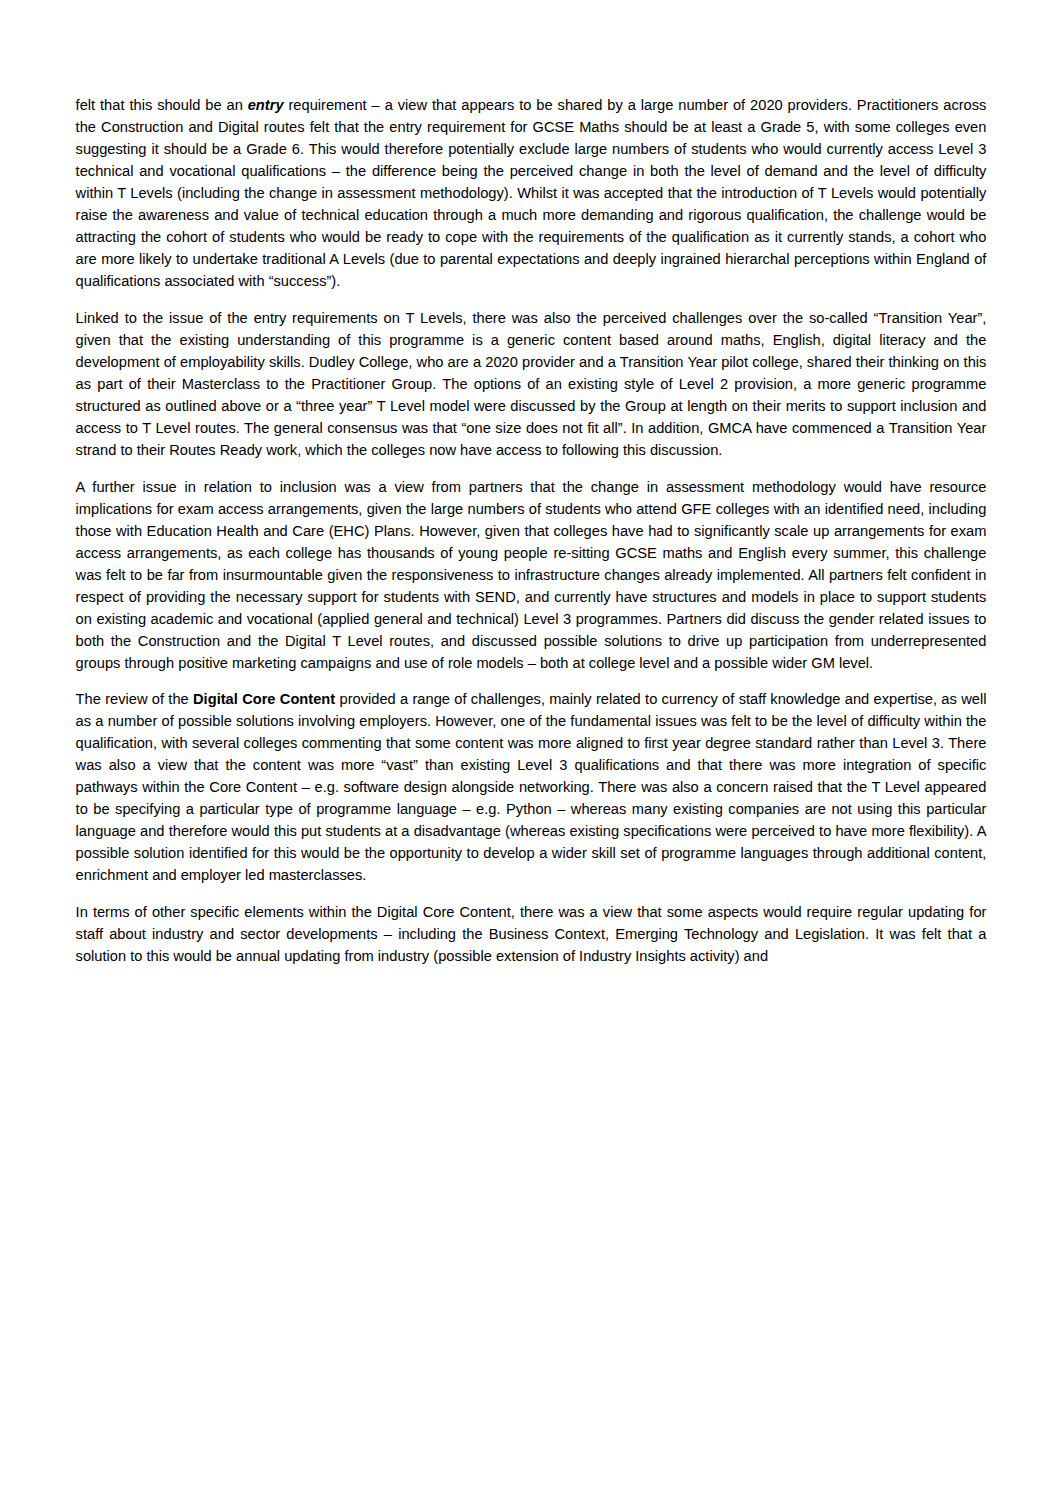felt that this should be an entry requirement – a view that appears to be shared by a large number of 2020 providers. Practitioners across the Construction and Digital routes felt that the entry requirement for GCSE Maths should be at least a Grade 5, with some colleges even suggesting it should be a Grade 6. This would therefore potentially exclude large numbers of students who would currently access Level 3 technical and vocational qualifications – the difference being the perceived change in both the level of demand and the level of difficulty within T Levels (including the change in assessment methodology). Whilst it was accepted that the introduction of T Levels would potentially raise the awareness and value of technical education through a much more demanding and rigorous qualification, the challenge would be attracting the cohort of students who would be ready to cope with the requirements of the qualification as it currently stands, a cohort who are more likely to undertake traditional A Levels (due to parental expectations and deeply ingrained hierarchal perceptions within England of qualifications associated with “success”).
Linked to the issue of the entry requirements on T Levels, there was also the perceived challenges over the so-called “Transition Year”, given that the existing understanding of this programme is a generic content based around maths, English, digital literacy and the development of employability skills. Dudley College, who are a 2020 provider and a Transition Year pilot college, shared their thinking on this as part of their Masterclass to the Practitioner Group. The options of an existing style of Level 2 provision, a more generic programme structured as outlined above or a “three year” T Level model were discussed by the Group at length on their merits to support inclusion and access to T Level routes. The general consensus was that “one size does not fit all”. In addition, GMCA have commenced a Transition Year strand to their Routes Ready work, which the colleges now have access to following this discussion.
A further issue in relation to inclusion was a view from partners that the change in assessment methodology would have resource implications for exam access arrangements, given the large numbers of students who attend GFE colleges with an identified need, including those with Education Health and Care (EHC) Plans. However, given that colleges have had to significantly scale up arrangements for exam access arrangements, as each college has thousands of young people re-sitting GCSE maths and English every summer, this challenge was felt to be far from insurmountable given the responsiveness to infrastructure changes already implemented. All partners felt confident in respect of providing the necessary support for students with SEND, and currently have structures and models in place to support students on existing academic and vocational (applied general and technical) Level 3 programmes. Partners did discuss the gender related issues to both the Construction and the Digital T Level routes, and discussed possible solutions to drive up participation from underrepresented groups through positive marketing campaigns and use of role models – both at college level and a possible wider GM level.
The review of the Digital Core Content provided a range of challenges, mainly related to currency of staff knowledge and expertise, as well as a number of possible solutions involving employers. However, one of the fundamental issues was felt to be the level of difficulty within the qualification, with several colleges commenting that some content was more aligned to first year degree standard rather than Level 3. There was also a view that the content was more “vast” than existing Level 3 qualifications and that there was more integration of specific pathways within the Core Content – e.g. software design alongside networking. There was also a concern raised that the T Level appeared to be specifying a particular type of programme language – e.g. Python – whereas many existing companies are not using this particular language and therefore would this put students at a disadvantage (whereas existing specifications were perceived to have more flexibility). A possible solution identified for this would be the opportunity to develop a wider skill set of programme languages through additional content, enrichment and employer led masterclasses.
In terms of other specific elements within the Digital Core Content, there was a view that some aspects would require regular updating for staff about industry and sector developments – including the Business Context, Emerging Technology and Legislation. It was felt that a solution to this would be annual updating from industry (possible extension of Industry Insights activity) and